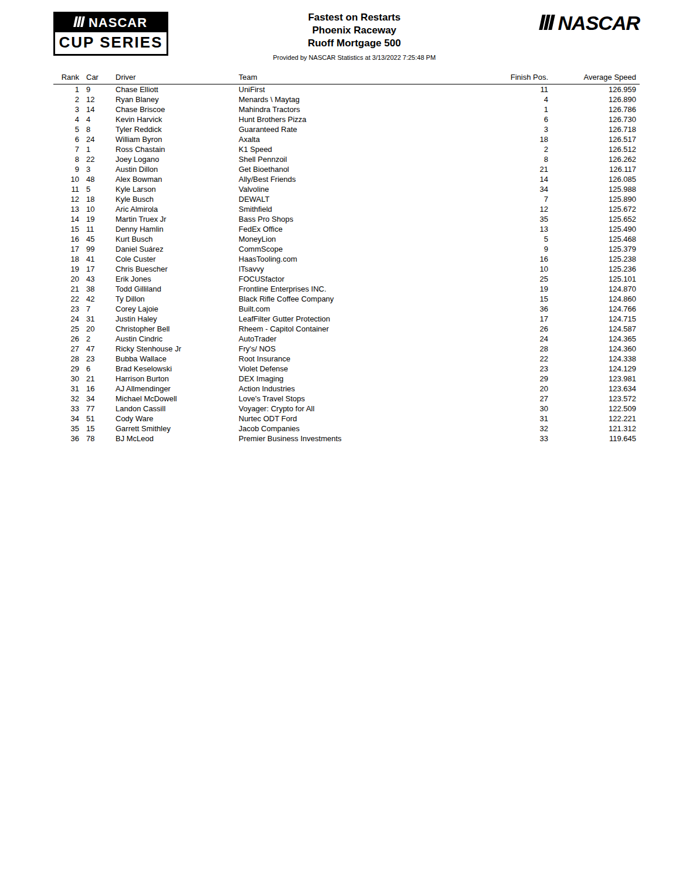NASCAR
CUP SERIES
Fastest on Restarts
Phoenix Raceway
Ruoff Mortgage 500
Provided by NASCAR Statistics at 3/13/2022 7:25:48 PM
NASCAR
| Rank | Car | Driver | Team | Finish Pos. | Average Speed |
| --- | --- | --- | --- | --- | --- |
| 1 | 9 | Chase Elliott | UniFirst | 11 | 126.959 |
| 2 | 12 | Ryan Blaney | Menards \ Maytag | 4 | 126.890 |
| 3 | 14 | Chase Briscoe | Mahindra Tractors | 1 | 126.786 |
| 4 | 4 | Kevin Harvick | Hunt Brothers Pizza | 6 | 126.730 |
| 5 | 8 | Tyler Reddick | Guaranteed Rate | 3 | 126.718 |
| 6 | 24 | William Byron | Axalta | 18 | 126.517 |
| 7 | 1 | Ross Chastain | K1 Speed | 2 | 126.512 |
| 8 | 22 | Joey Logano | Shell Pennzoil | 8 | 126.262 |
| 9 | 3 | Austin Dillon | Get Bioethanol | 21 | 126.117 |
| 10 | 48 | Alex Bowman | Ally/Best Friends | 14 | 126.085 |
| 11 | 5 | Kyle Larson | Valvoline | 34 | 125.988 |
| 12 | 18 | Kyle Busch | DEWALT | 7 | 125.890 |
| 13 | 10 | Aric Almirola | Smithfield | 12 | 125.672 |
| 14 | 19 | Martin Truex Jr | Bass Pro Shops | 35 | 125.652 |
| 15 | 11 | Denny Hamlin | FedEx Office | 13 | 125.490 |
| 16 | 45 | Kurt Busch | MoneyLion | 5 | 125.468 |
| 17 | 99 | Daniel Suárez | CommScope | 9 | 125.379 |
| 18 | 41 | Cole Custer | HaasTooling.com | 16 | 125.238 |
| 19 | 17 | Chris Buescher | ITsavvy | 10 | 125.236 |
| 20 | 43 | Erik Jones | FOCUSfactor | 25 | 125.101 |
| 21 | 38 | Todd Gilliland | Frontline Enterprises INC. | 19 | 124.870 |
| 22 | 42 | Ty Dillon | Black Rifle Coffee Company | 15 | 124.860 |
| 23 | 7 | Corey Lajoie | Built.com | 36 | 124.766 |
| 24 | 31 | Justin Haley | LeafFilter Gutter Protection | 17 | 124.715 |
| 25 | 20 | Christopher Bell | Rheem - Capitol Container | 26 | 124.587 |
| 26 | 2 | Austin Cindric | AutoTrader | 24 | 124.365 |
| 27 | 47 | Ricky Stenhouse Jr | Fry's/ NOS | 28 | 124.360 |
| 28 | 23 | Bubba Wallace | Root Insurance | 22 | 124.338 |
| 29 | 6 | Brad Keselowski | Violet Defense | 23 | 124.129 |
| 30 | 21 | Harrison Burton | DEX Imaging | 29 | 123.981 |
| 31 | 16 | AJ Allmendinger | Action Industries | 20 | 123.634 |
| 32 | 34 | Michael McDowell | Love's Travel Stops | 27 | 123.572 |
| 33 | 77 | Landon Cassill | Voyager: Crypto for All | 30 | 122.509 |
| 34 | 51 | Cody Ware | Nurtec ODT Ford | 31 | 122.221 |
| 35 | 15 | Garrett Smithley | Jacob Companies | 32 | 121.312 |
| 36 | 78 | BJ McLeod | Premier Business Investments | 33 | 119.645 |